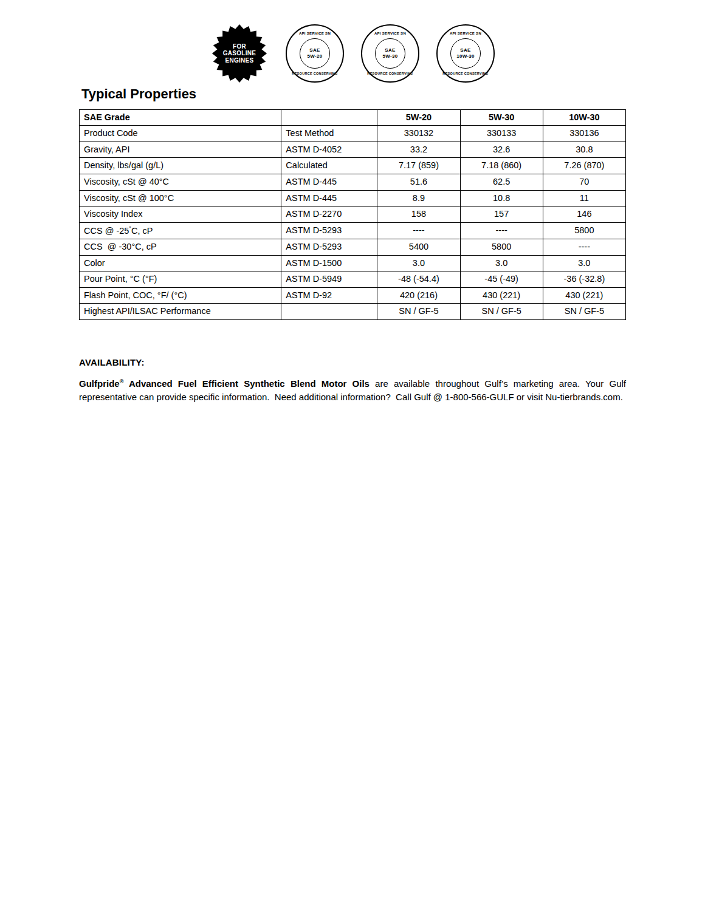FOR
GASOLINE
ENGINES
API SERVICE SN
SAE 5W-20
RESOURCE CONSERVING
API SERVICE SN
SAE 5W-30
RESOURCE CONSERVING
API SERVICE SN
SAE 10W-30
RESOURCE CONSERVING
Typical Properties
| SAE Grade | | 5W-20 | 5W-30 | 10W-30 |
| --- | --- | --- | --- | --- |
| Product Code | Test Method | 330132 | 330133 | 330136 |
| Gravity, API | ASTM D-4052 | 33.2 | 32.6 | 30.8 |
| Density, lbs/gal (g/L) | Calculated | 7.17 (859) | 7.18 (860) | 7.26 (870) |
| Viscosity, cSt @ 40°C | ASTM D-445 | 51.6 | 62.5 | 70 |
| Viscosity, cSt @ 100°C | ASTM D-445 | 8.9 | 10.8 | 11 |
| Viscosity Index | ASTM D-2270 | 158 | 157 | 146 |
| CCS @ -25 ° C, cP | ASTM D-5293 | ---- | ---- | 5800 |
| CCS @ -30°C, cP | ASTM D-5293 | 5400 | 5800 | ---- |
| Color | ASTM D-1500 | 3.0 | 3.0 | 3.0 |
| Pour Point, °C (°F) | ASTM D-5949 | -48 (-54.4) | -45 (-49) | -36 (-32.8) |
| Flash Point, COC, °F/ (°C) | ASTM D-92 | 420 (216) | 430 (221) | 430 (221) |
| Highest API/ILSAC Performance | | SN / GF-5 | SN / GF-5 | SN / GF-5 |
AVAILABILITY:
Gulfpride® Advanced Fuel Efficient Synthetic Blend Motor Oils are available throughout Gulf’s marketing area. Your Gulf representative can provide specific information. Need additional information? Call Gulf @ 1-800-566-GULF or visit Nu-tierbrands.com.